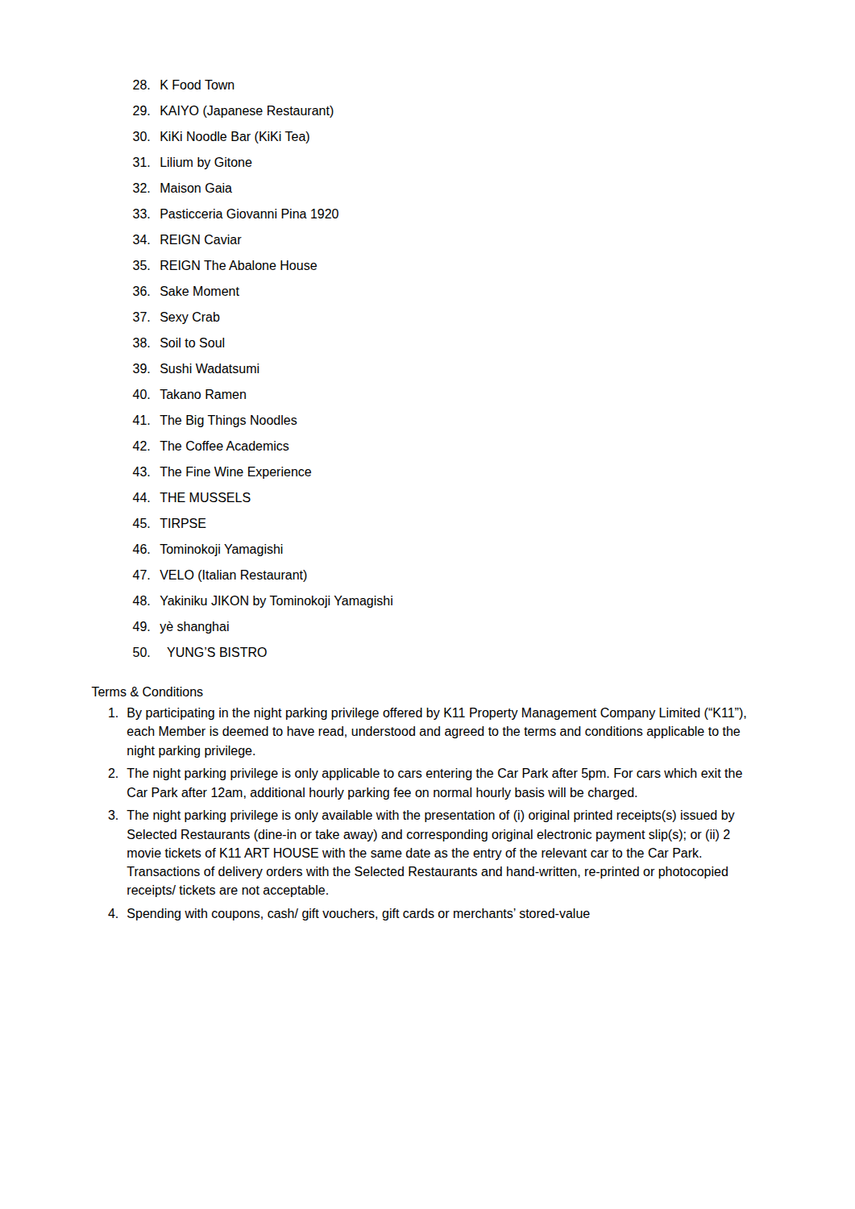28. K Food Town
29. KAIYO (Japanese Restaurant)
30. KiKi Noodle Bar (KiKi Tea)
31. Lilium by Gitone
32. Maison Gaia
33. Pasticceria Giovanni Pina 1920
34. REIGN Caviar
35. REIGN The Abalone House
36. Sake Moment
37. Sexy Crab
38. Soil to Soul
39. Sushi Wadatsumi
40. Takano Ramen
41. The Big Things Noodles
42. The Coffee Academics
43. The Fine Wine Experience
44. THE MUSSELS
45. TIRPSE
46. Tominokoji Yamagishi
47. VELO (Italian Restaurant)
48. Yakiniku JIKON by Tominokoji Yamagishi
49. yè shanghai
50. YUNG’S BISTRO
Terms & Conditions
By participating in the night parking privilege offered by K11 Property Management Company Limited (“K11”), each Member is deemed to have read, understood and agreed to the terms and conditions applicable to the night parking privilege.
The night parking privilege is only applicable to cars entering the Car Park after 5pm. For cars which exit the Car Park after 12am, additional hourly parking fee on normal hourly basis will be charged.
The night parking privilege is only available with the presentation of (i) original printed receipts(s) issued by Selected Restaurants (dine-in or take away) and corresponding original electronic payment slip(s); or (ii) 2 movie tickets of K11 ART HOUSE with the same date as the entry of the relevant car to the Car Park. Transactions of delivery orders with the Selected Restaurants and hand-written, re-printed or photocopied receipts/ tickets are not acceptable.
Spending with coupons, cash/ gift vouchers, gift cards or merchants’ stored-value